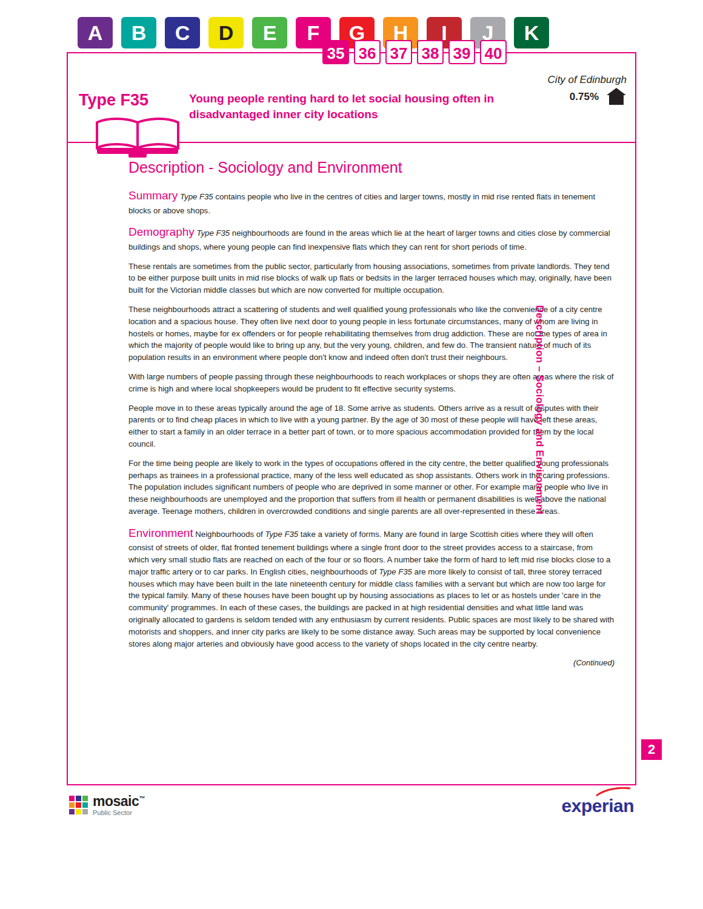A
B
C
D
E
F
G
H
I
J
K
35 36 37 38 39 40
City of Edinburgh
0.75%
Type F35
Young people renting hard to let social housing often in disadvantaged inner city locations
Description - Sociology and Environment
Summary Type F35 contains people who live in the centres of cities and larger towns, mostly in mid rise rented flats in tenement blocks or above shops.
Demography Type F35 neighbourhoods are found in the areas which lie at the heart of larger towns and cities close by commercial buildings and shops, where young people can find inexpensive flats which they can rent for short periods of time.
These rentals are sometimes from the public sector, particularly from housing associations, sometimes from private landlords. They tend to be either purpose built units in mid rise blocks of walk up flats or bedsits in the larger terraced houses which may, originally, have been built for the Victorian middle classes but which are now converted for multiple occupation.
These neighbourhoods attract a scattering of students and well qualified young professionals who like the convenience of a city centre location and a spacious house. They often live next door to young people in less fortunate circumstances, many of whom are living in hostels or homes, maybe for ex offenders or for people rehabilitating themselves from drug addiction. These are not the types of area in which the majority of people would like to bring up any, but the very young, children, and few do. The transient nature of much of its population results in an environment where people don't know and indeed often don't trust their neighbours.
With large numbers of people passing through these neighbourhoods to reach workplaces or shops they are often areas where the risk of crime is high and where local shopkeepers would be prudent to fit effective security systems.
People move in to these areas typically around the age of 18. Some arrive as students. Others arrive as a result of disputes with their parents or to find cheap places in which to live with a young partner. By the age of 30 most of these people will have left these areas, either to start a family in an older terrace in a better part of town, or to more spacious accommodation provided for them by the local council.
For the time being people are likely to work in the types of occupations offered in the city centre, the better qualified young professionals perhaps as trainees in a professional practice, many of the less well educated as shop assistants. Others work in the caring professions. The population includes significant numbers of people who are deprived in some manner or other. For example many people who live in these neighbourhoods are unemployed and the proportion that suffers from ill health or permanent disabilities is well above the national average. Teenage mothers, children in overcrowded conditions and single parents are all over-represented in these areas.
Environment Neighbourhoods of Type F35 take a variety of forms. Many are found in large Scottish cities where they will often consist of streets of older, flat fronted tenement buildings where a single front door to the street provides access to a staircase, from which very small studio flats are reached on each of the four or so floors. A number take the form of hard to left mid rise blocks close to a major traffic artery or to car parks. In English cities, neighbourhoods of Type F35 are more likely to consist of tall, three storey terraced houses which may have been built in the late nineteenth century for middle class families with a servant but which are now too large for the typical family. Many of these houses have been bought up by housing associations as places to let or as hostels under 'care in the community' programmes. In each of these cases, the buildings are packed in at high residential densities and what little land was originally allocated to gardens is seldom tended with any enthusiasm by current residents. Public spaces are most likely to be shared with motorists and shoppers, and inner city parks are likely to be some distance away. Such areas may be supported by local convenience stores along major arteries and obviously have good access to the variety of shops located in the city centre nearby.
(Continued)
Description – Sociology and Environment
2
mosaic™
Public Sector
experian